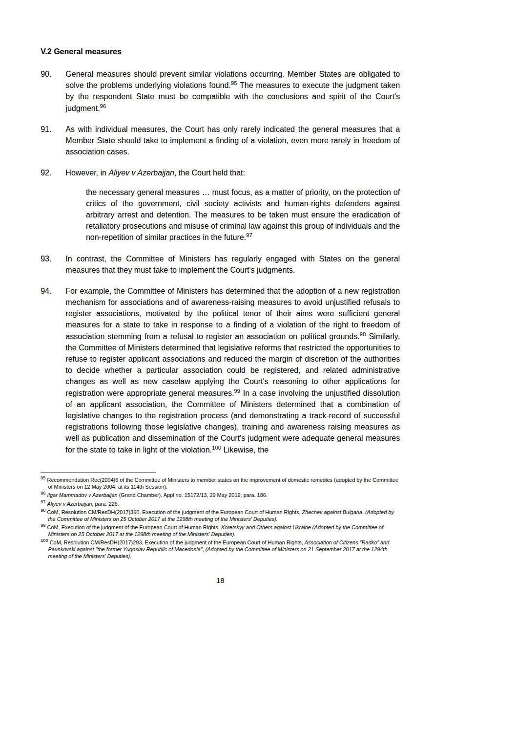V.2 General measures
General measures should prevent similar violations occurring. Member States are obligated to solve the problems underlying violations found.95 The measures to execute the judgment taken by the respondent State must be compatible with the conclusions and spirit of the Court's judgment.96
As with individual measures, the Court has only rarely indicated the general measures that a Member State should take to implement a finding of a violation, even more rarely in freedom of association cases.
However, in Aliyev v Azerbaijan, the Court held that:
the necessary general measures … must focus, as a matter of priority, on the protection of critics of the government, civil society activists and human-rights defenders against arbitrary arrest and detention. The measures to be taken must ensure the eradication of retaliatory prosecutions and misuse of criminal law against this group of individuals and the non-repetition of similar practices in the future.97
In contrast, the Committee of Ministers has regularly engaged with States on the general measures that they must take to implement the Court's judgments.
For example, the Committee of Ministers has determined that the adoption of a new registration mechanism for associations and of awareness-raising measures to avoid unjustified refusals to register associations, motivated by the political tenor of their aims were sufficient general measures for a state to take in response to a finding of a violation of the right to freedom of association stemming from a refusal to register an association on political grounds.98 Similarly, the Committee of Ministers determined that legislative reforms that restricted the opportunities to refuse to register applicant associations and reduced the margin of discretion of the authorities to decide whether a particular association could be registered, and related administrative changes as well as new caselaw applying the Court's reasoning to other applications for registration were appropriate general measures.99 In a case involving the unjustified dissolution of an applicant association, the Committee of Ministers determined that a combination of legislative changes to the registration process (and demonstrating a track-record of successful registrations following those legislative changes), training and awareness raising measures as well as publication and dissemination of the Court's judgment were adequate general measures for the state to take in light of the violation.100 Likewise, the
95 Recommendation Rec(2004)6 of the Committee of Ministers to member states on the improvement of domestic remedies (adopted by the Committee of Ministers on 12 May 2004, at its 114th Session).
96 Ilgar Mammadov v Azerbaijan (Grand Chamber), Appl no. 15172/13, 29 May 2019, para. 186.
97 Aliyev v Azerbaijan, para. 226.
98 CoM, Resolution CM/ResDH(2017)360, Execution of the judgment of the European Court of Human Rights, Zhechev against Bulgaria, (Adopted by the Committee of Ministers on 25 October 2017 at the 1298th meeting of the Ministers' Deputies).
99 CoM, Execution of the judgment of the European Court of Human Rights, Koretskyy and Others against Ukraine (Adopted by the Committee of Ministers on 25 October 2017 at the 1298th meeting of the Ministers' Deputies).
100 CoM, Resolution CM/ResDH(2017)293, Execution of the judgment of the European Court of Human Rights, Association of Citizens "Radko" and Paunkovski against "the former Yugoslav Republic of Macedonia", (Adopted by the Committee of Ministers on 21 September 2017 at the 1294th meeting of the Ministers' Deputies).
18